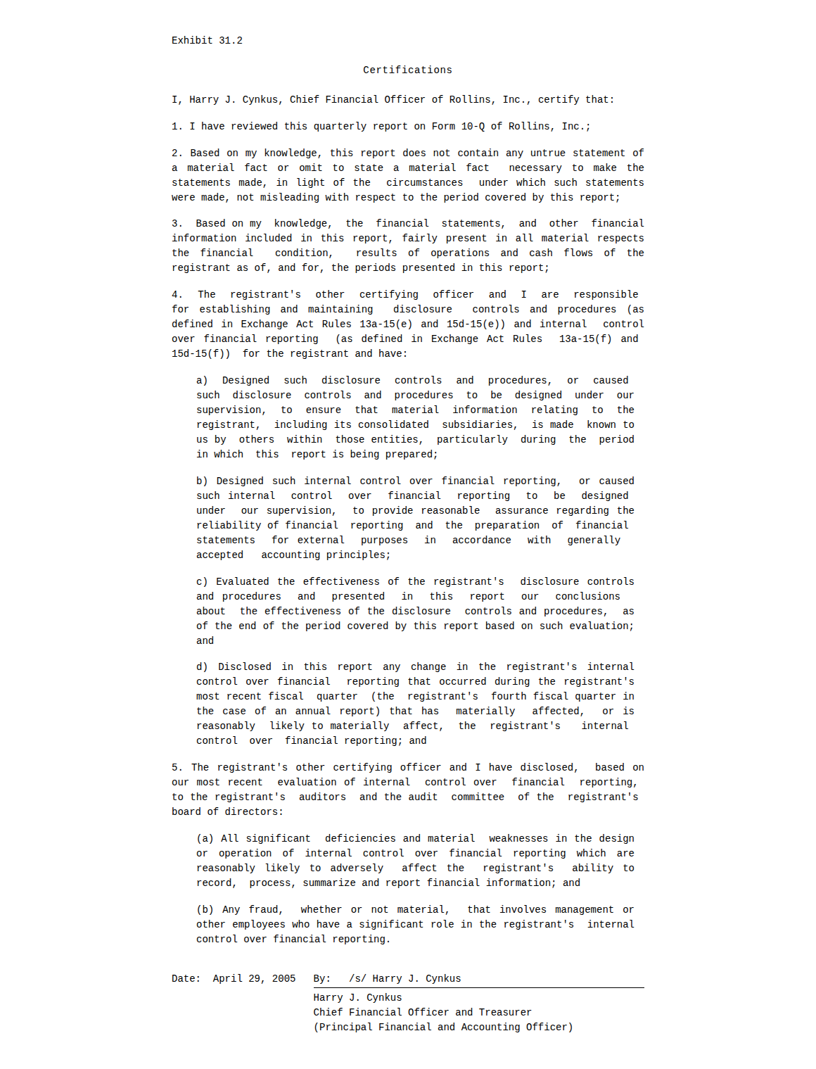Exhibit 31.2
Certifications
I, Harry J. Cynkus, Chief Financial Officer of Rollins, Inc., certify that:
1. I have reviewed this quarterly report on Form 10-Q of Rollins, Inc.;
2. Based on my knowledge, this report does not contain any untrue statement of a material fact or omit to state a material fact necessary to make the statements made, in light of the circumstances under which such statements were made, not misleading with respect to the period covered by this report;
3. Based on my knowledge, the financial statements, and other financial information included in this report, fairly present in all material respects the financial condition, results of operations and cash flows of the registrant as of, and for, the periods presented in this report;
4. The registrant's other certifying officer and I are responsible for establishing and maintaining disclosure controls and procedures (as defined in Exchange Act Rules 13a-15(e) and 15d-15(e)) and internal control over financial reporting (as defined in Exchange Act Rules 13a-15(f) and 15d-15(f)) for the registrant and have:
a) Designed such disclosure controls and procedures, or caused such disclosure controls and procedures to be designed under our supervision, to ensure that material information relating to the registrant, including its consolidated subsidiaries, is made known to us by others within those entities, particularly during the period in which this report is being prepared;
b) Designed such internal control over financial reporting, or caused such internal control over financial reporting to be designed under our supervision, to provide reasonable assurance regarding the reliability of financial reporting and the preparation of financial statements for external purposes in accordance with generally accepted accounting principles;
c) Evaluated the effectiveness of the registrant's disclosure controls and procedures and presented in this report our conclusions about the effectiveness of the disclosure controls and procedures, as of the end of the period covered by this report based on such evaluation; and
d) Disclosed in this report any change in the registrant's internal control over financial reporting that occurred during the registrant's most recent fiscal quarter (the registrant's fourth fiscal quarter in the case of an annual report) that has materially affected, or is reasonably likely to materially affect, the registrant's internal control over financial reporting; and
5. The registrant's other certifying officer and I have disclosed, based on our most recent evaluation of internal control over financial reporting, to the registrant's auditors and the audit committee of the registrant's board of directors:
(a) All significant deficiencies and material weaknesses in the design or operation of internal control over financial reporting which are reasonably likely to adversely affect the registrant's ability to record, process, summarize and report financial information; and
(b) Any fraud, whether or not material, that involves management or other employees who have a significant role in the registrant's internal control over financial reporting.
| Date: April 29, 2005 | By: /s/ Harry J. Cynkus Harry J. Cynkus Chief Financial Officer and Treasurer (Principal Financial and Accounting Officer) |